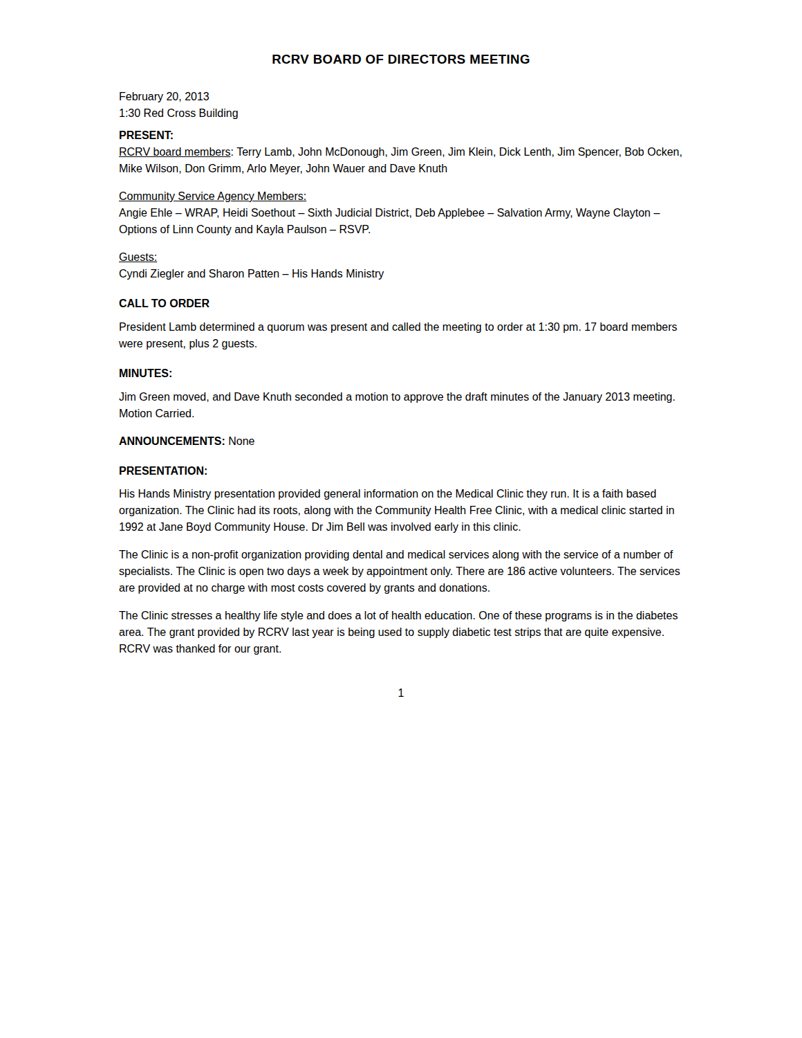RCRV BOARD OF DIRECTORS MEETING
February 20, 2013
1:30 Red Cross Building
PRESENT:
RCRV board members: Terry Lamb, John McDonough, Jim Green, Jim Klein, Dick Lenth, Jim Spencer, Bob Ocken, Mike Wilson, Don Grimm, Arlo Meyer, John Wauer and Dave Knuth
Community Service Agency Members:
Angie Ehle – WRAP, Heidi Soethout – Sixth Judicial District, Deb Applebee – Salvation Army, Wayne Clayton – Options of Linn County and Kayla Paulson – RSVP.
Guests:
Cyndi Ziegler and Sharon Patten – His Hands Ministry
CALL TO ORDER
President Lamb determined a quorum was present and called the meeting to order at 1:30 pm. 17 board members were present, plus 2 guests.
MINUTES:
Jim Green moved, and Dave Knuth seconded a motion to approve the draft minutes of the January 2013 meeting. Motion Carried.
ANNOUNCEMENTS: None
PRESENTATION:
His Hands Ministry presentation provided general information on the Medical Clinic they run. It is a faith based organization. The Clinic had its roots, along with the Community Health Free Clinic, with a medical clinic started in 1992 at Jane Boyd Community House. Dr Jim Bell was involved early in this clinic.
The Clinic is a non-profit organization providing dental and medical services along with the service of a number of specialists. The Clinic is open two days a week by appointment only. There are 186 active volunteers. The services are provided at no charge with most costs covered by grants and donations.
The Clinic stresses a healthy life style and does a lot of health education. One of these programs is in the diabetes area. The grant provided by RCRV last year is being used to supply diabetic test strips that are quite expensive. RCRV was thanked for our grant.
1